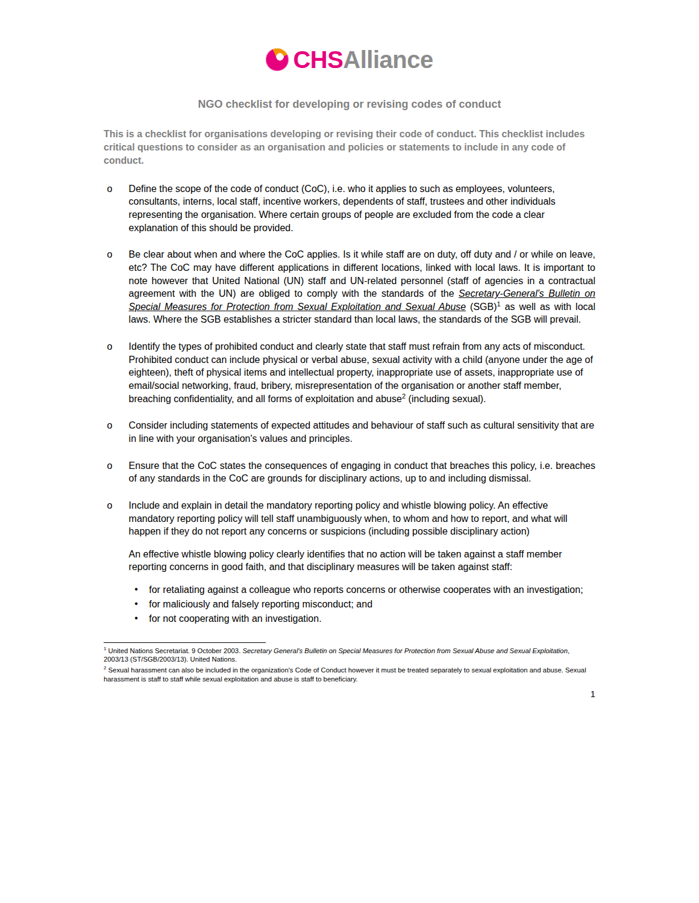CHS Alliance
NGO checklist for developing or revising codes of conduct
This is a checklist for organisations developing or revising their code of conduct. This checklist includes critical questions to consider as an organisation and policies or statements to include in any code of conduct.
Define the scope of the code of conduct (CoC), i.e. who it applies to such as employees, volunteers, consultants, interns, local staff, incentive workers, dependents of staff, trustees and other individuals representing the organisation. Where certain groups of people are excluded from the code a clear explanation of this should be provided.
Be clear about when and where the CoC applies. Is it while staff are on duty, off duty and / or while on leave, etc? The CoC may have different applications in different locations, linked with local laws. It is important to note however that United National (UN) staff and UN-related personnel (staff of agencies in a contractual agreement with the UN) are obliged to comply with the standards of the Secretary-General's Bulletin on Special Measures for Protection from Sexual Exploitation and Sexual Abuse (SGB)1 as well as with local laws. Where the SGB establishes a stricter standard than local laws, the standards of the SGB will prevail.
Identify the types of prohibited conduct and clearly state that staff must refrain from any acts of misconduct. Prohibited conduct can include physical or verbal abuse, sexual activity with a child (anyone under the age of eighteen), theft of physical items and intellectual property, inappropriate use of assets, inappropriate use of email/social networking, fraud, bribery, misrepresentation of the organisation or another staff member, breaching confidentiality, and all forms of exploitation and abuse2 (including sexual).
Consider including statements of expected attitudes and behaviour of staff such as cultural sensitivity that are in line with your organisation's values and principles.
Ensure that the CoC states the consequences of engaging in conduct that breaches this policy, i.e. breaches of any standards in the CoC are grounds for disciplinary actions, up to and including dismissal.
Include and explain in detail the mandatory reporting policy and whistle blowing policy. An effective mandatory reporting policy will tell staff unambiguously when, to whom and how to report, and what will happen if they do not report any concerns or suspicions (including possible disciplinary action)
An effective whistle blowing policy clearly identifies that no action will be taken against a staff member reporting concerns in good faith, and that disciplinary measures will be taken against staff:
for retaliating against a colleague who reports concerns or otherwise cooperates with an investigation;
for maliciously and falsely reporting misconduct; and
for not cooperating with an investigation.
1 United Nations Secretariat. 9 October 2003. Secretary General's Bulletin on Special Measures for Protection from Sexual Abuse and Sexual Exploitation, 2003/13 (ST/SGB/2003/13). United Nations.
2 Sexual harassment can also be included in the organization's Code of Conduct however it must be treated separately to sexual exploitation and abuse. Sexual harassment is staff to staff while sexual exploitation and abuse is staff to beneficiary.
1